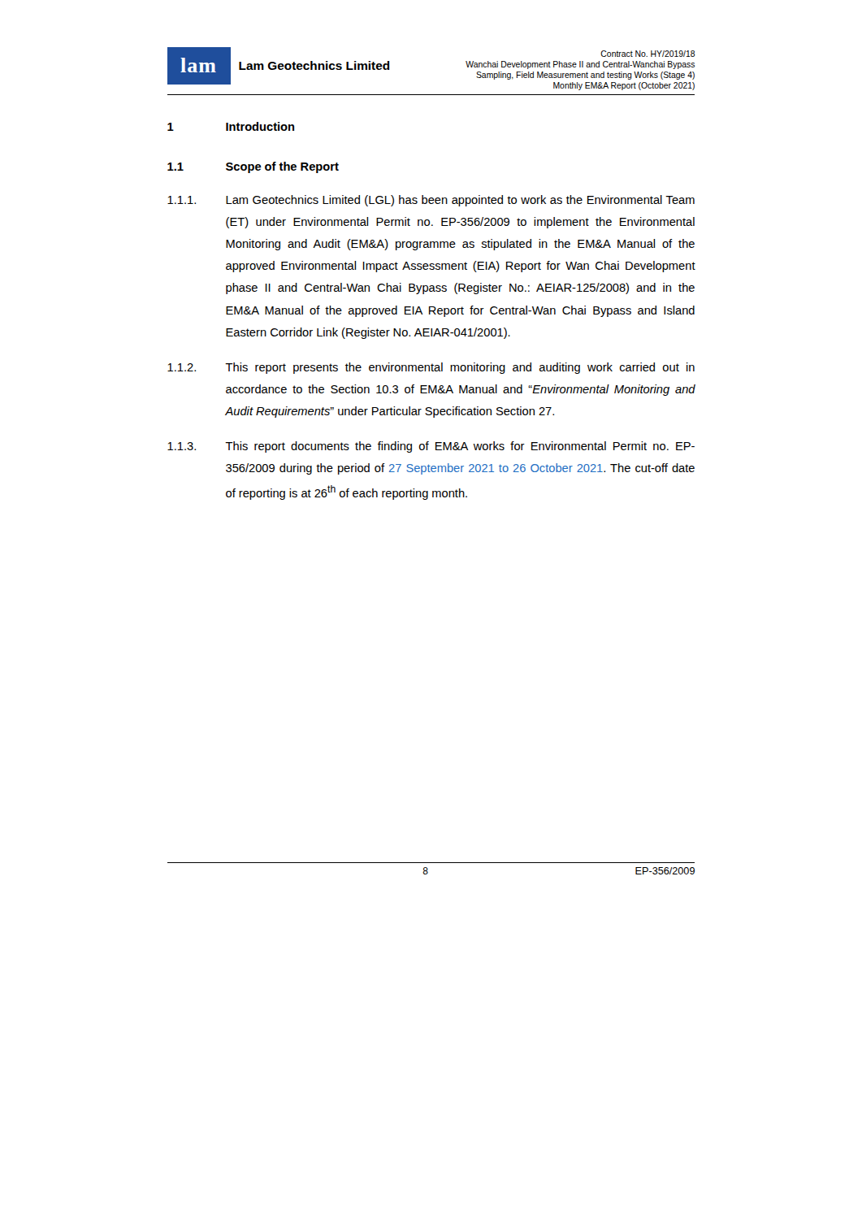lam
Lam Geotechnics Limited
Contract No. HY/2019/18
Wanchai Development Phase II and Central-Wanchai Bypass
Sampling, Field Measurement and testing Works (Stage 4)
Monthly EM&A Report (October 2021)
1 Introduction
1.1 Scope of the Report
1.1.1. Lam Geotechnics Limited (LGL) has been appointed to work as the Environmental Team (ET) under Environmental Permit no. EP-356/2009 to implement the Environmental Monitoring and Audit (EM&A) programme as stipulated in the EM&A Manual of the approved Environmental Impact Assessment (EIA) Report for Wan Chai Development phase II and Central-Wan Chai Bypass (Register No.: AEIAR-125/2008) and in the EM&A Manual of the approved EIA Report for Central-Wan Chai Bypass and Island Eastern Corridor Link (Register No. AEIAR-041/2001).
1.1.2. This report presents the environmental monitoring and auditing work carried out in accordance to the Section 10.3 of EM&A Manual and “Environmental Monitoring and Audit Requirements” under Particular Specification Section 27.
1.1.3. This report documents the finding of EM&A works for Environmental Permit no. EP-356/2009 during the period of 27 September 2021 to 26 October 2021. The cut-off date of reporting is at 26th of each reporting month.
8 EP-356/2009